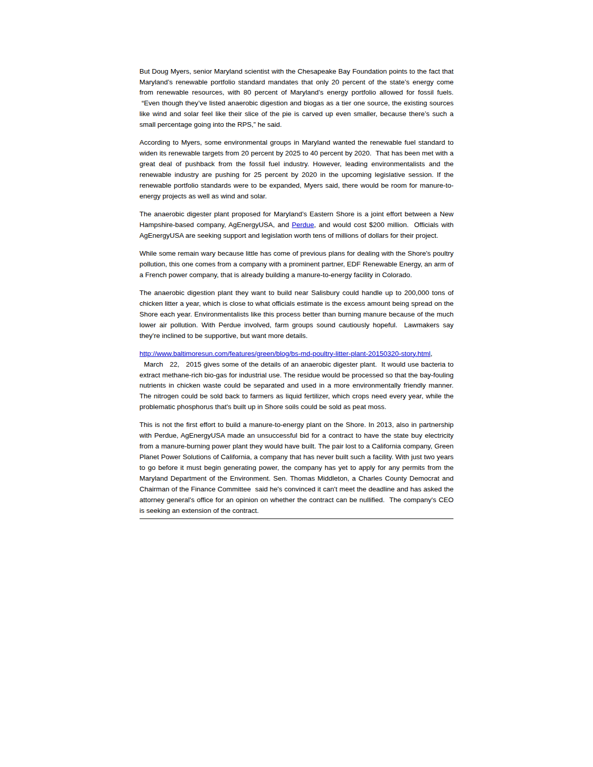But Doug Myers, senior Maryland scientist with the Chesapeake Bay Foundation points to the fact that Maryland’s renewable portfolio standard mandates that only 20 percent of the state’s energy come from renewable resources, with 80 percent of Maryland’s energy portfolio allowed for fossil fuels. “Even though they’ve listed anaerobic digestion and biogas as a tier one source, the existing sources like wind and solar feel like their slice of the pie is carved up even smaller, because there’s such a small percentage going into the RPS,” he said.
According to Myers, some environmental groups in Maryland wanted the renewable fuel standard to widen its renewable targets from 20 percent by 2025 to 40 percent by 2020. That has been met with a great deal of pushback from the fossil fuel industry. However, leading environmentalists and the renewable industry are pushing for 25 percent by 2020 in the upcoming legislative session. If the renewable portfolio standards were to be expanded, Myers said, there would be room for manure-to-energy projects as well as wind and solar.
The anaerobic digester plant proposed for Maryland’s Eastern Shore is a joint effort between a New Hampshire-based company, AgEnergyUSA, and Perdue, and would cost $200 million. Officials with AgEnergyUSA are seeking support and legislation worth tens of millions of dollars for their project.
While some remain wary because little has come of previous plans for dealing with the Shore's poultry pollution, this one comes from a company with a prominent partner, EDF Renewable Energy, an arm of a French power company, that is already building a manure-to-energy facility in Colorado.
The anaerobic digestion plant they want to build near Salisbury could handle up to 200,000 tons of chicken litter a year, which is close to what officials estimate is the excess amount being spread on the Shore each year. Environmentalists like this process better than burning manure because of the much lower air pollution. With Perdue involved, farm groups sound cautiously hopeful. Lawmakers say they're inclined to be supportive, but want more details.
http://www.baltimoresun.com/features/green/blog/bs-md-poultry-litter-plant-20150320-story.html, March 22, 2015 gives some of the details of an anaerobic digester plant. It would use bacteria to extract methane-rich bio-gas for industrial use. The residue would be processed so that the bay-fouling nutrients in chicken waste could be separated and used in a more environmentally friendly manner. The nitrogen could be sold back to farmers as liquid fertilizer, which crops need every year, while the problematic phosphorus that's built up in Shore soils could be sold as peat moss.
This is not the first effort to build a manure-to-energy plant on the Shore. In 2013, also in partnership with Perdue, AgEnergyUSA made an unsuccessful bid for a contract to have the state buy electricity from a manure-burning power plant they would have built. The pair lost to a California company, Green Planet Power Solutions of California, a company that has never built such a facility. With just two years to go before it must begin generating power, the company has yet to apply for any permits from the Maryland Department of the Environment. Sen. Thomas Middleton, a Charles County Democrat and Chairman of the Finance Committee said he's convinced it can't meet the deadline and has asked the attorney general's office for an opinion on whether the contract can be nullified. The company's CEO is seeking an extension of the contract.